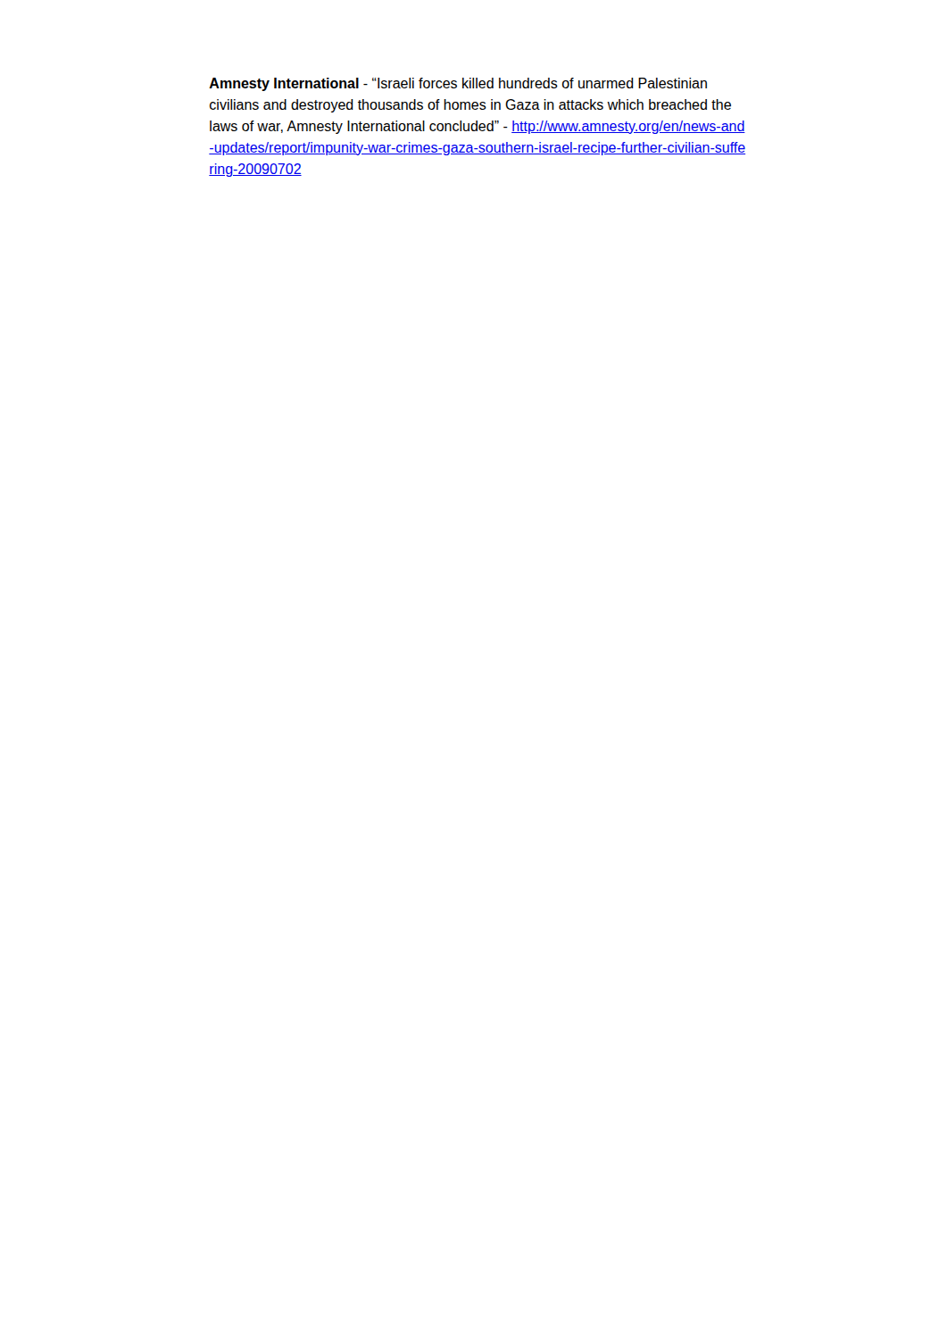Amnesty International - “Israeli forces killed hundreds of unarmed Palestinian civilians and destroyed thousands of homes in Gaza in attacks which breached the laws of war, Amnesty International concluded” - http://www.amnesty.org/en/news-and-updates/report/impunity-war-crimes-gaza-southern-israel-recipe-further-civilian-suffering-20090702